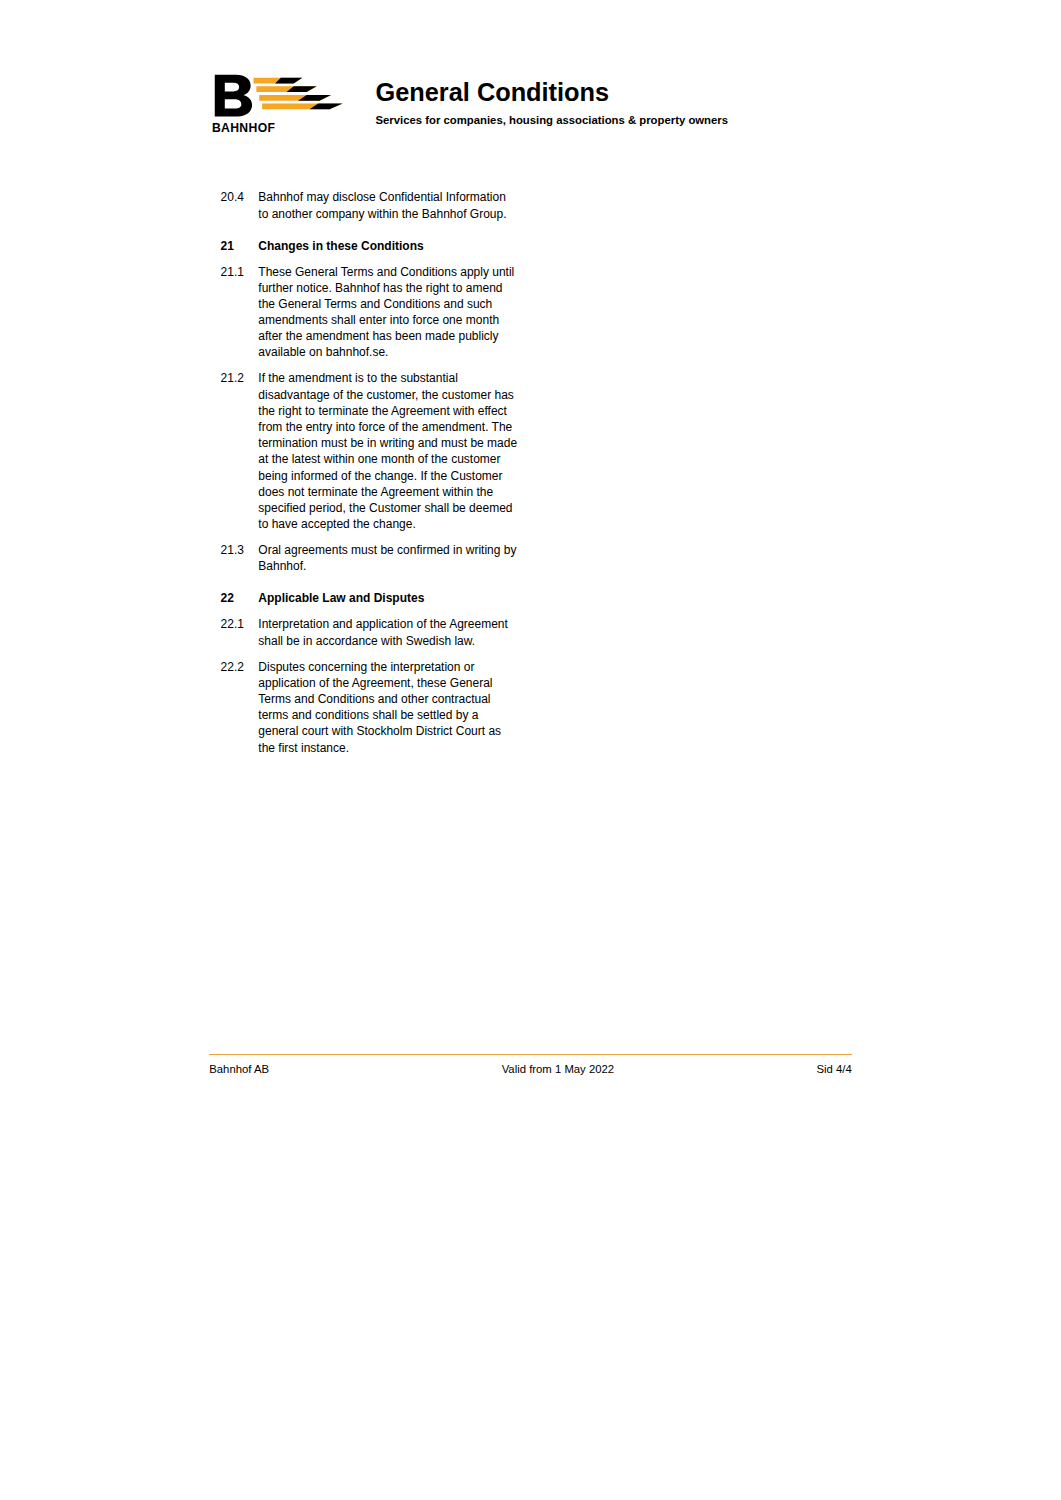BAHNHOF
General Conditions
Services for companies, housing associations & property owners
20.4
Bahnhof may disclose Confidential Information to another company within the Bahnhof Group.
21
Changes in these Conditions
21.1
These General Terms and Conditions apply until further notice. Bahnhof has the right to amend the General Terms and Conditions and such amendments shall enter into force one month after the amendment has been made publicly available on bahnhof.se.
21.2
If the amendment is to the substantial disadvantage of the customer, the customer has the right to terminate the Agreement with effect from the entry into force of the amendment. The termination must be in writing and must be made at the latest within one month of the customer being informed of the change. If the Customer does not terminate the Agreement within the specified period, the Customer shall be deemed to have accepted the change.
21.3
Oral agreements must be confirmed in writing by Bahnhof.
22
Applicable Law and Disputes
22.1
Interpretation and application of the Agreement shall be in accordance with Swedish law.
22.2
Disputes concerning the interpretation or application of the Agreement, these General Terms and Conditions and other contractual terms and conditions shall be settled by a general court with Stockholm District Court as the first instance.
Bahnhof AB
Valid from 1 May 2022
Sid 4/4